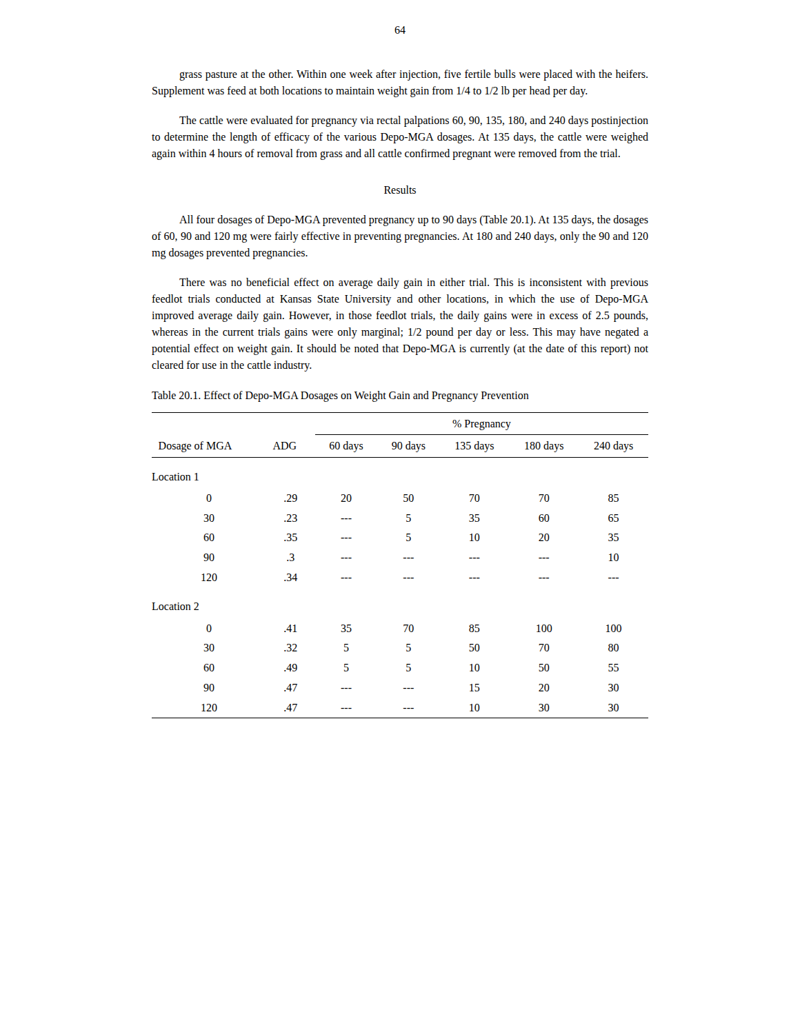64
grass pasture at the other. Within one week after injection, five fertile bulls were placed with the heifers. Supplement was feed at both locations to maintain weight gain from 1/4 to 1/2 lb per head per day.
The cattle were evaluated for pregnancy via rectal palpations 60, 90, 135, 180, and 240 days postinjection to determine the length of efficacy of the various Depo-MGA dosages. At 135 days, the cattle were weighed again within 4 hours of removal from grass and all cattle confirmed pregnant were removed from the trial.
Results
All four dosages of Depo-MGA prevented pregnancy up to 90 days (Table 20.1). At 135 days, the dosages of 60, 90 and 120 mg were fairly effective in preventing pregnancies. At 180 and 240 days, only the 90 and 120 mg dosages prevented pregnancies.
There was no beneficial effect on average daily gain in either trial. This is inconsistent with previous feedlot trials conducted at Kansas State University and other locations, in which the use of Depo-MGA improved average daily gain. However, in those feedlot trials, the daily gains were in excess of 2.5 pounds, whereas in the current trials gains were only marginal; 1/2 pound per day or less. This may have negated a potential effect on weight gain. It should be noted that Depo-MGA is currently (at the date of this report) not cleared for use in the cattle industry.
Table 20.1. Effect of Depo-MGA Dosages on Weight Gain and Pregnancy Prevention
| | % Pregnancy |
| --- | --- |
| Dosage of MGA | ADG | 60 days | 90 days | 135 days | 180 days | 240 days |
| Location 1 |
| 0 | .29 | 20 | 50 | 70 | 70 | 85 |
| 30 | .23 | --- | 5 | 35 | 60 | 65 |
| 60 | .35 | --- | 5 | 10 | 20 | 35 |
| 90 | .3 | --- | --- | --- | --- | 10 |
| 120 | .34 | --- | --- | --- | --- | --- |
| Location 2 |
| 0 | .41 | 35 | 70 | 85 | 100 | 100 |
| 30 | .32 | 5 | 5 | 50 | 70 | 80 |
| 60 | .49 | 5 | 5 | 10 | 50 | 55 |
| 90 | .47 | --- | --- | 15 | 20 | 30 |
| 120 | .47 | --- | --- | 10 | 30 | 30 |